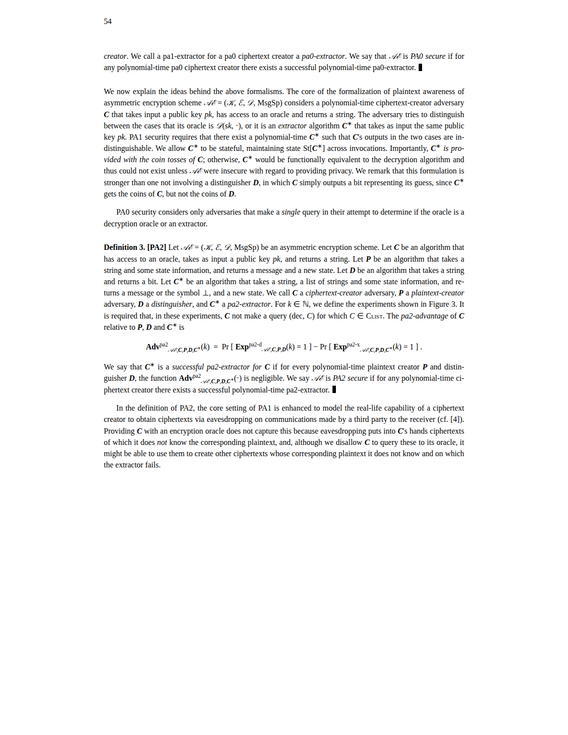54
creator. We call a pa1-extractor for a pa0 ciphertext creator a pa0-extractor. We say that 𝒜ℰ is PA0 secure if for any polynomial-time pa0 ciphertext creator there exists a successful polynomial-time pa0-extractor.
We now explain the ideas behind the above formalisms. The core of the formalization of plaintext awareness of asymmetric encryption scheme 𝒜ℰ = (𝒦, ℰ, 𝒟, MsgSp) considers a polynomial-time ciphertext-creator adversary C that takes input a public key pk, has access to an oracle and returns a string. The adversary tries to distinguish between the cases that its oracle is 𝒟(sk, ·), or it is an extractor algorithm C∗ that takes as input the same public key pk. PA1 security requires that there exist a polynomial-time C∗ such that C's outputs in the two cases are indistinguishable. We allow C∗ to be stateful, maintaining state St[C∗] across invocations. Importantly, C∗ is provided with the coin tosses of C; otherwise, C∗ would be functionally equivalent to the decryption algorithm and thus could not exist unless 𝒜ℰ were insecure with regard to providing privacy. We remark that this formulation is stronger than one not involving a distinguisher D, in which C simply outputs a bit representing its guess, since C∗ gets the coins of C, but not the coins of D.
PA0 security considers only adversaries that make a single query in their attempt to determine if the oracle is a decryption oracle or an extractor.
Definition 3. [PA2] Let 𝒜ℰ = (𝒦, ℰ, 𝒟, MsgSp) be an asymmetric encryption scheme. Let C be an algorithm that has access to an oracle, takes as input a public key pk, and returns a string. Let P be an algorithm that takes a string and some state information, and returns a message and a new state. Let D be an algorithm that takes a string and returns a bit. Let C∗ be an algorithm that takes a string, a list of strings and some state information, and returns a message or the symbol ⊥, and a new state. We call C a ciphertext-creator adversary, P a plaintext-creator adversary, D a distinguisher, and C∗ a pa2-extractor. For k ∈ ℕ, we define the experiments shown in Figure 3. It is required that, in these experiments, C not make a query (dec, C) for which C ∈ Clist. The pa2-advantage of C relative to P, D and C∗ is
Advpa2𝒜ℰ,C,P,D,C∗(k) = Pr [ Exppa2-d𝒜ℰ,C,P,D(k) = 1 ] − Pr [ Exppa2-x𝒜ℰ,C,P,D,C∗(k) = 1 ] .
We say that C∗ is a successful pa2-extractor for C if for every polynomial-time plaintext creator P and distinguisher D, the function Advpa2𝒜ℰ,C,P,D,C∗(·) is negligible. We say 𝒜ℰ is PA2 secure if for any polynomial-time ciphertext creator there exists a successful polynomial-time pa2-extractor.
In the definition of PA2, the core setting of PA1 is enhanced to model the real-life capability of a ciphertext creator to obtain ciphertexts via eavesdropping on communications made by a third party to the receiver (cf. [4]). Providing C with an encryption oracle does not capture this because eavesdropping puts into C's hands ciphertexts of which it does not know the corresponding plaintext, and, although we disallow C to query these to its oracle, it might be able to use them to create other ciphertexts whose corresponding plaintext it does not know and on which the extractor fails.